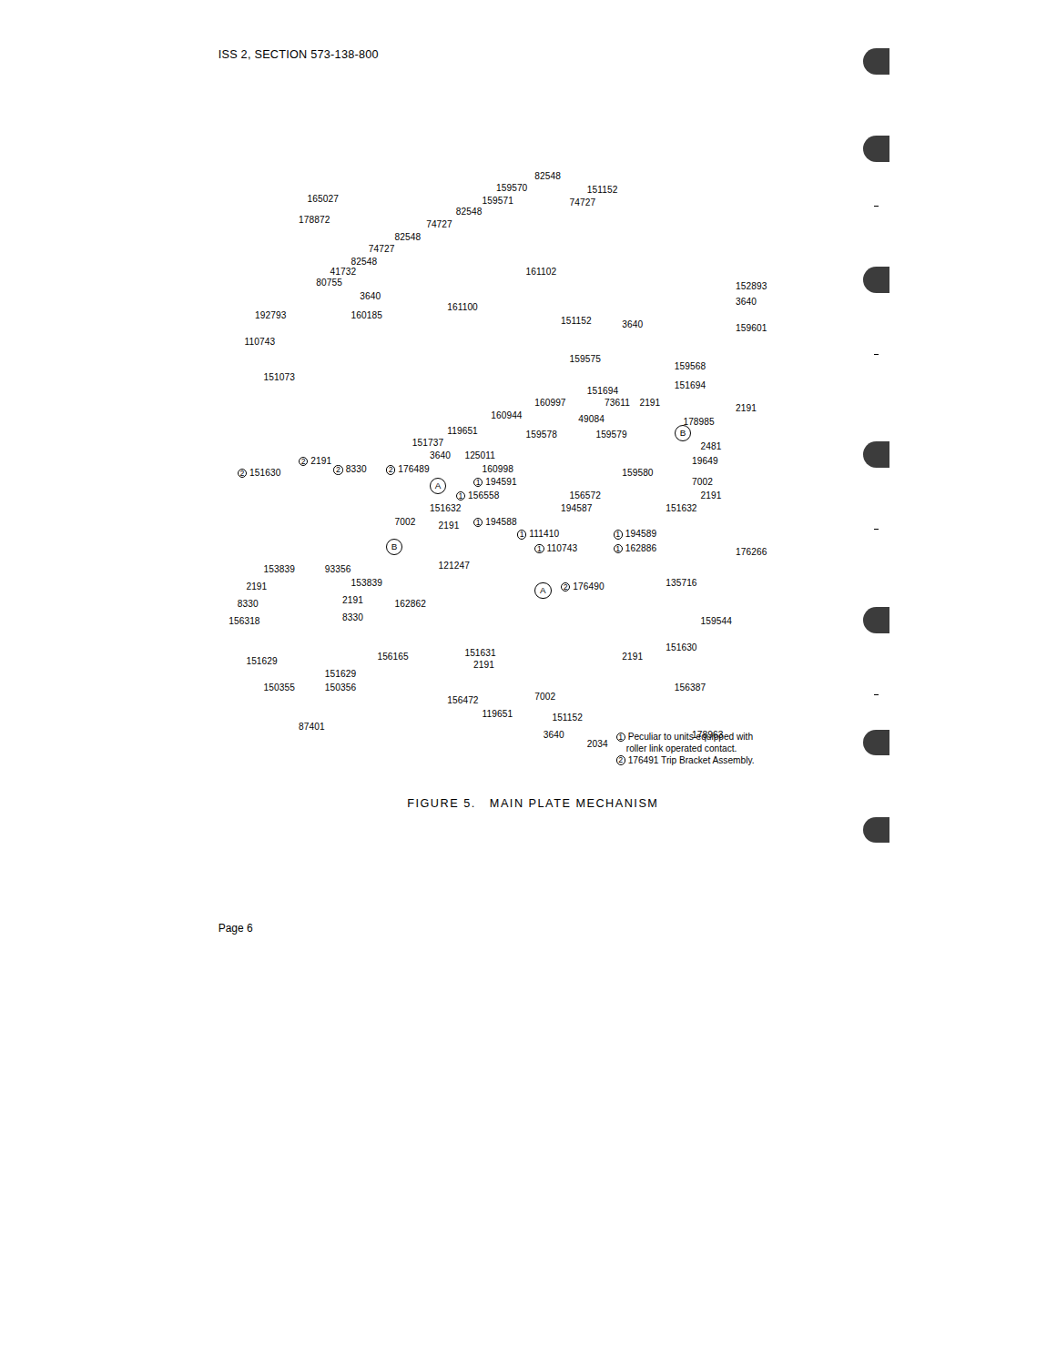ISS 2, SECTION 573-138-800
Exploded parts illustration. Part number callouts are listed below as they appear on the drawing.
82548 159570 151152 165027 159571 74727 82548 178872 74727 82548 74727 82548 41732 80755 161102 3640 161100 160185 192793 110743 151073 152893 3640 151152 3640 159601 159575 159568 151694 151694 160997 73611 2191 2191 160944 49084 178985 119651 159578 159579 151737 2481 3640 125011 19649 160998 159580 1 194591 7002 1 156558 156572 2191 194587 151632 151632 7002 2191 1 194588 1 111410 1 194589 1 162886 1 110743 176266 2 151630 2 2191 2 8330 2 176489 121247 153839 93356 2191 153839 8330 2191 8330 156318 162862 151629 156165 151629 150355 150356 87401 2 176490 135716 159544 151630 151631 2191 2191 156387 156472 7002 119651 151152 3640 2034 178963 A B B A
1 Peculiar to units equipped with
roller link operated contact.
2 176491 Trip Bracket Assembly.
FIGURE 5. MAIN PLATE MECHANISM
Page 6